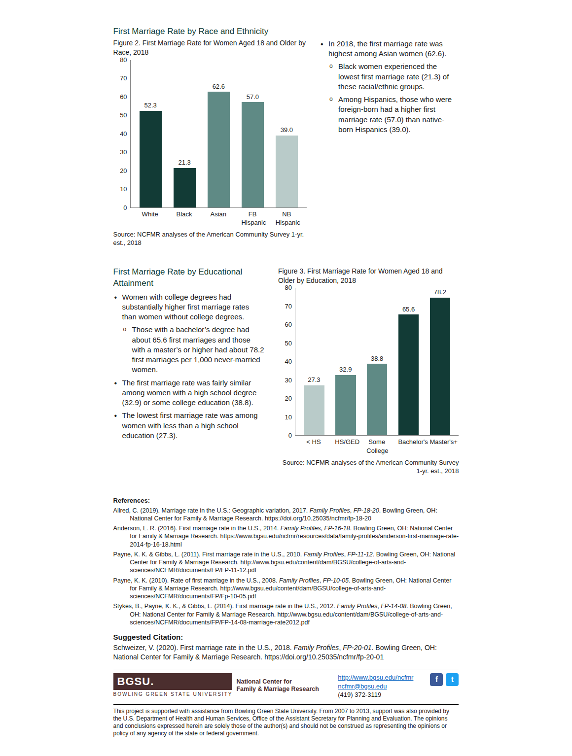First Marriage Rate by Race and Ethnicity
Figure 2. First Marriage Rate for Women Aged 18 and Older by Race, 2018
80 70 60 50 40 30 20 10 0
52.3
21.3
62.6
57.0
39.0
White Black Asian FB Hispanic NB Hispanic
Source: NCFMR analyses of the American Community Survey 1-yr. est., 2018
In 2018, the first marriage rate was highest among Asian women (62.6).
Black women experienced the lowest first marriage rate (21.3) of these racial/ethnic groups.
Among Hispanics, those who were foreign-born had a higher first marriage rate (57.0) than native-born Hispanics (39.0).
First Marriage Rate by Educational Attainment
Women with college degrees had substantially higher first marriage rates than women without college degrees.
Those with a bachelor’s degree had about 65.6 first marriages and those with a master’s or higher had about 78.2 first marriages per 1,000 never-married women.
The first marriage rate was fairly similar among women with a high school degree (32.9) or some college education (38.8).
The lowest first marriage rate was among women with less than a high school education (27.3).
Figure 3. First Marriage Rate for Women Aged 18 and Older by Education, 2018
80 70 60 50 40 30 20 10 0
27.3
32.9
38.8
65.6
78.2
< HS HS/GED Some College Bachelor's Master's+
Source: NCFMR analyses of the American Community Survey 1-yr. est., 2018
References:
Allred, C. (2019). Marriage rate in the U.S.: Geographic variation, 2017. Family Profiles, FP-18-20. Bowling Green, OH: National Center for Family & Marriage Research. https://doi.org/10.25035/ncfmr/fp-18-20
Anderson, L. R. (2016). First marriage rate in the U.S., 2014. Family Profiles, FP-16-18. Bowling Green, OH: National Center for Family & Marriage Research. https://www.bgsu.edu/ncfmr/resources/data/family-profiles/anderson-first-marriage-rate-2014-fp-16-18.html
Payne, K. K. & Gibbs, L. (2011). First marriage rate in the U.S., 2010. Family Profiles, FP-11-12. Bowling Green, OH: National Center for Family & Marriage Research. http://www.bgsu.edu/content/dam/BGSU/college-of-arts-and-sciences/NCFMR/documents/FP/FP-11-12.pdf
Payne, K. K. (2010). Rate of first marriage in the U.S., 2008. Family Profiles, FP-10-05. Bowling Green, OH: National Center for Family & Marriage Research. http://www.bgsu.edu/content/dam/BGSU/college-of-arts-and-sciences/NCFMR/documents/FP/Fp-10-05.pdf
Stykes, B., Payne, K. K., & Gibbs, L. (2014). First marriage rate in the U.S., 2012. Family Profiles, FP-14-08. Bowling Green, OH: National Center for Family & Marriage Research. http://www.bgsu.edu/content/dam/BGSU/college-of-arts-and-sciences/NCFMR/documents/FP/FP-14-08-marriage-rate2012.pdf
Suggested Citation:
Schweizer, V. (2020). First marriage rate in the U.S., 2018. Family Profiles, FP-20-01. Bowling Green, OH: National Center for Family & Marriage Research. https://doi.org/10.25035/ncfmr/fp-20-01
BGSU.
BOWLING GREEN STATE UNIVERSITY
National Center for Family & Marriage Research
http://www.bgsu.edu/ncfmr
ncfmr@bgsu.edu
(419) 372-3119
f t
This project is supported with assistance from Bowling Green State University. From 2007 to 2013, support was also provided by the U.S. Department of Health and Human Services, Office of the Assistant Secretary for Planning and Evaluation. The opinions and conclusions expressed herein are solely those of the author(s) and should not be construed as representing the opinions or policy of any agency of the state or federal government.